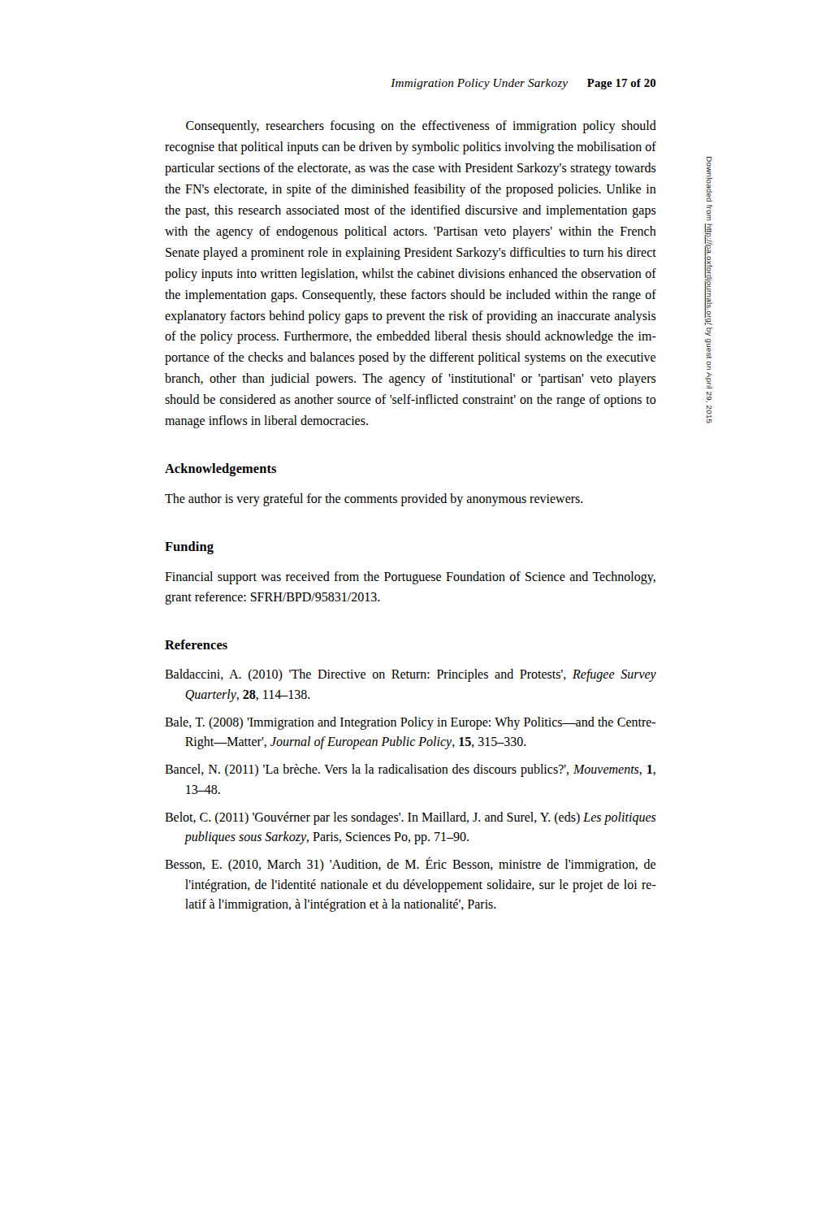Downloaded from http://pa.oxfordjournals.org/ by guest on April 29, 2015
Immigration Policy Under Sarkozy Page 17 of 20
Consequently, researchers focusing on the effectiveness of immigration policy should recognise that political inputs can be driven by symbolic politics involving the mobilisation of particular sections of the electorate, as was the case with President Sarkozy's strategy towards the FN's electorate, in spite of the diminished feasibility of the proposed policies. Unlike in the past, this research associated most of the identified discursive and implementation gaps with the agency of endogenous political actors. 'Partisan veto players' within the French Senate played a prominent role in explaining President Sarkozy's difficulties to turn his direct policy inputs into written legislation, whilst the cabinet divisions enhanced the observation of the implementation gaps. Consequently, these factors should be included within the range of explanatory factors behind policy gaps to prevent the risk of providing an inaccurate analysis of the policy process. Furthermore, the embedded liberal thesis should acknowledge the importance of the checks and balances posed by the different political systems on the executive branch, other than judicial powers. The agency of 'institutional' or 'partisan' veto players should be considered as another source of 'self-inflicted constraint' on the range of options to manage inflows in liberal democracies.
Acknowledgements
The author is very grateful for the comments provided by anonymous reviewers.
Funding
Financial support was received from the Portuguese Foundation of Science and Technology, grant reference: SFRH/BPD/95831/2013.
References
Baldaccini, A. (2010) 'The Directive on Return: Principles and Protests', Refugee Survey Quarterly, 28, 114–138.
Bale, T. (2008) 'Immigration and Integration Policy in Europe: Why Politics—and the Centre-Right—Matter', Journal of European Public Policy, 15, 315–330.
Bancel, N. (2011) 'La brèche. Vers la la radicalisation des discours publics?', Mouvements, 1, 13–48.
Belot, C. (2011) 'Gouvérner par les sondages'. In Maillard, J. and Surel, Y. (eds) Les politiques publiques sous Sarkozy, Paris, Sciences Po, pp. 71–90.
Besson, E. (2010, March 31) 'Audition, de M. Éric Besson, ministre de l'immigration, de l'intégration, de l'identité nationale et du développement solidaire, sur le projet de loi relatif à l'immigration, à l'intégration et à la nationalité', Paris.